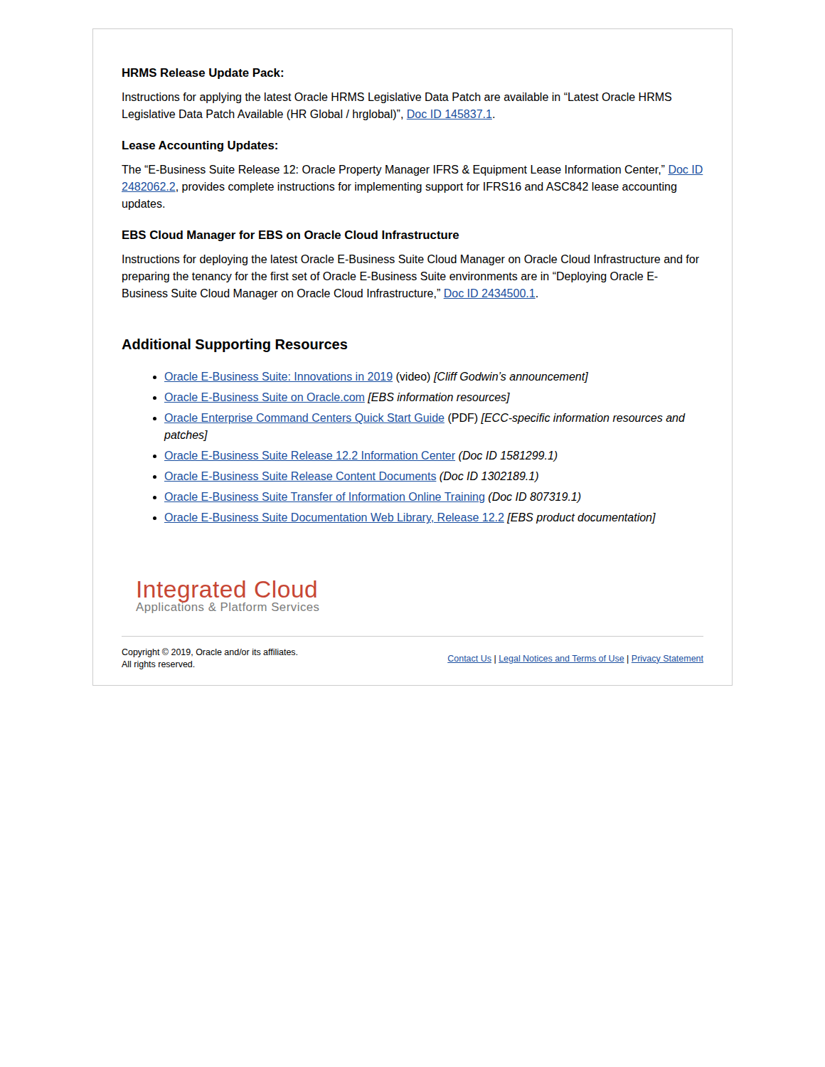HRMS Release Update Pack:
Instructions for applying the latest Oracle HRMS Legislative Data Patch are available in “Latest Oracle HRMS Legislative Data Patch Available (HR Global / hrglobal)”, Doc ID 145837.1.
Lease Accounting Updates:
The “E-Business Suite Release 12: Oracle Property Manager IFRS & Equipment Lease Information Center,” Doc ID 2482062.2, provides complete instructions for implementing support for IFRS16 and ASC842 lease accounting updates.
EBS Cloud Manager for EBS on Oracle Cloud Infrastructure
Instructions for deploying the latest Oracle E-Business Suite Cloud Manager on Oracle Cloud Infrastructure and for preparing the tenancy for the first set of Oracle E-Business Suite environments are in “Deploying Oracle E-Business Suite Cloud Manager on Oracle Cloud Infrastructure,” Doc ID 2434500.1.
Additional Supporting Resources
Oracle E-Business Suite: Innovations in 2019 (video) [Cliff Godwin’s announcement]
Oracle E-Business Suite on Oracle.com [EBS information resources]
Oracle Enterprise Command Centers Quick Start Guide (PDF) [ECC-specific information resources and patches]
Oracle E-Business Suite Release 12.2 Information Center (Doc ID 1581299.1)
Oracle E-Business Suite Release Content Documents (Doc ID 1302189.1)
Oracle E-Business Suite Transfer of Information Online Training (Doc ID 807319.1)
Oracle E-Business Suite Documentation Web Library, Release 12.2 [EBS product documentation]
Integrated Cloud
Applications & Platform Services
Copyright © 2019, Oracle and/or its affiliates.
All rights reserved.
Contact Us | Legal Notices and Terms of Use | Privacy Statement